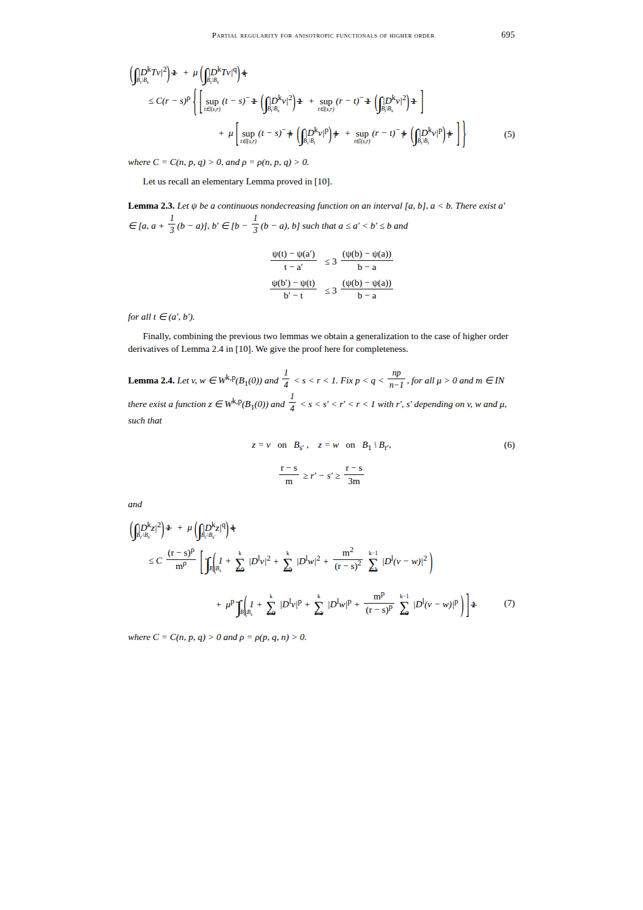Partial regularity for anisotropic functionals of higher order 695
(∫Br\Bs|DkTv|2)12 + μ (∫Br\Bs|DkTv|q)1 q
≤ C(r − s)ρ { [ sup t∈(s,r) (t − s)−12 (∫Bt\Bs|Dkv|2)12 + sup t∈(s,r) (r − t)−12 (∫Bt\Bs|Dkv|2)12 ]
+ μ [ sup t∈(s,r) (t − s)−1 p (∫Br\Bt|Dkv|p)1 p + sup t∈(s,r) (r − t)−1 p (∫Br\Bt|Dkv|p)1 p ] } (5)
where C = C(n, p, q) > 0, and ρ = ρ(n, p, q) > 0.
Let us recall an elementary Lemma proved in [10].
Lemma 2.3. Let ψ be a continuous nondecreasing function on an interval [a, b], a < b. There exist a′ ∈ [a, a + 13(b − a)], b′ ∈ [b − 13(b − a), b] such that a ≤ a′ < b′ ≤ b and
ψ(t) − ψ(a′) t − a′
≤ 3 (ψ(b) − ψ(a)) b − a
ψ(b′) − ψ(t) b′ − t
≤ 3 (ψ(b) − ψ(a)) b − a
for all t ∈ (a′, b′).
Finally, combining the previous two lemmas we obtain a generalization to the case of higher order derivatives of Lemma 2.4 in [10]. We give the proof here for completeness.
Lemma 2.4. Let v, w ∈ Wk,p(B1(0)) and 14 < s < r < 1. Fix p < q < np n−1, for all μ > 0 and m ∈ IN there exist a function z ∈ Wk,p(B1(0)) and 14 < s < s′ < r′ < r < 1 with r′, s′ depending on v, w and μ, such that
z = v on Bs′ , z = w on B1 \ Br′,
(6)
r − s m ≥ r′ − s′ ≥ r − s 3m
and
(∫Br′\Bs′|Dkz|2)12 + μ (∫Br′\Bs′|Dkz|q)1 q
≤ C (r − s)ρ mρ [ ∫Br\Bs ( 1 + k∑l=0 |Dlv|2 + k∑l=0 |Dlw|2 + m2(r − s)2 k−1∑l=1 |Dl(v − w)|2 )
+ μp ∫Br\Bs ( 1 + k∑l=0 |Dlv|p + k∑l=1 |Dlw|p + mp(r − s)p k−1∑l=0 |Dl(v − w)|p ) ]12 (7)
where C = C(n, p, q) > 0 and ρ = ρ(p, q, n) > 0.